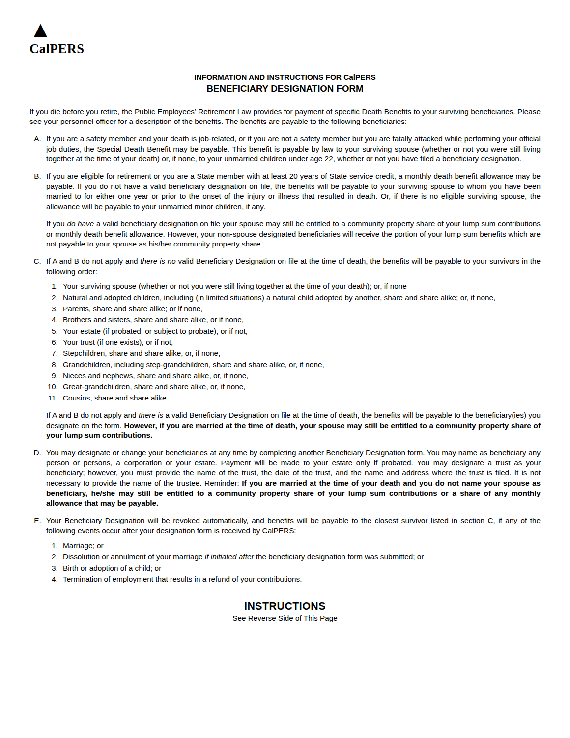▲
CalPERS
INFORMATION AND INSTRUCTIONS FOR CalPERS
BENEFICIARY DESIGNATION FORM
If you die before you retire, the Public Employees’ Retirement Law provides for payment of specific Death Benefits to your surviving beneficiaries. Please see your personnel officer for a description of the benefits. The benefits are payable to the following beneficiaries:
If you are a safety member and your death is job-related, or if you are not a safety member but you are fatally attacked while performing your official job duties, the Special Death Benefit may be payable. This benefit is payable by law to your surviving spouse (whether or not you were still living together at the time of your death) or, if none, to your unmarried children under age 22, whether or not you have filed a beneficiary designation.
If you are eligible for retirement or you are a State member with at least 20 years of State service credit, a monthly death benefit allowance may be payable. If you do not have a valid beneficiary designation on file, the benefits will be payable to your surviving spouse to whom you have been married to for either one year or prior to the onset of the injury or illness that resulted in death. Or, if there is no eligible surviving spouse, the allowance will be payable to your unmarried minor children, if any.
If you do have a valid beneficiary designation on file your spouse may still be entitled to a community property share of your lump sum contributions or monthly death benefit allowance. However, your non-spouse designated beneficiaries will receive the portion of your lump sum benefits which are not payable to your spouse as his/her community property share.
If A and B do not apply and there is no valid Beneficiary Designation on file at the time of death, the benefits will be payable to your survivors in the following order:
Your surviving spouse (whether or not you were still living together at the time of your death); or, if none
Natural and adopted children, including (in limited situations) a natural child adopted by another, share and share alike; or, if none,
Parents, share and share alike; or if none,
Brothers and sisters, share and share alike, or if none,
Your estate (if probated, or subject to probate), or if not,
Your trust (if one exists), or if not,
Stepchildren, share and share alike, or, if none,
Grandchildren, including step-grandchildren, share and share alike, or, if none,
Nieces and nephews, share and share alike, or, if none,
Great-grandchildren, share and share alike, or, if none,
Cousins, share and share alike.
If A and B do not apply and there is a valid Beneficiary Designation on file at the time of death, the benefits will be payable to the beneficiary(ies) you designate on the form. However, if you are married at the time of death, your spouse may still be entitled to a community property share of your lump sum contributions.
You may designate or change your beneficiaries at any time by completing another Beneficiary Designation form. You may name as beneficiary any person or persons, a corporation or your estate. Payment will be made to your estate only if probated. You may designate a trust as your beneficiary; however, you must provide the name of the trust, the date of the trust, and the name and address where the trust is filed. It is not necessary to provide the name of the trustee. Reminder: If you are married at the time of your death and you do not name your spouse as beneficiary, he/she may still be entitled to a community property share of your lump sum contributions or a share of any monthly allowance that may be payable.
Your Beneficiary Designation will be revoked automatically, and benefits will be payable to the closest survivor listed in section C, if any of the following events occur after your designation form is received by CalPERS:
Marriage; or
Dissolution or annulment of your marriage if initiated after the beneficiary designation form was submitted; or
Birth or adoption of a child; or
Termination of employment that results in a refund of your contributions.
INSTRUCTIONS
See Reverse Side of This Page